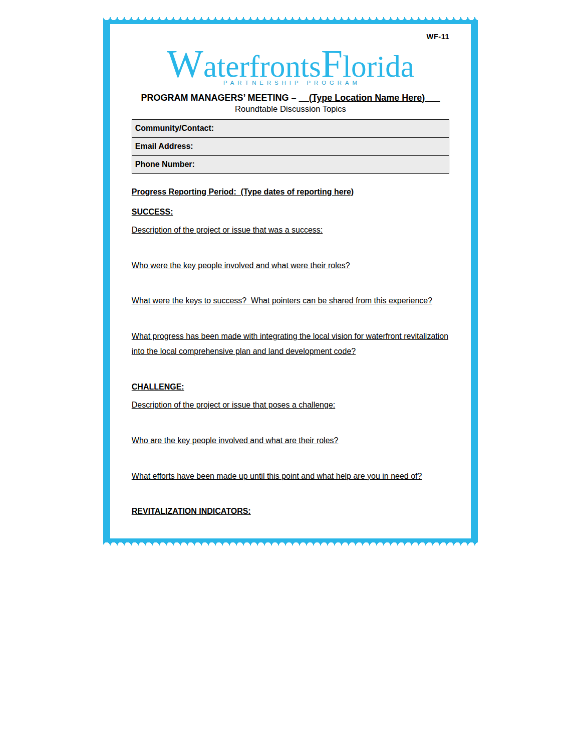WF-11
WaterfrontsFlorida
PARTNERSHIP PROGRAM
PROGRAM MANAGERS’ MEETING – __(Type Location Name Here)___
Roundtable Discussion Topics
| Community/Contact: |
| Email Address: |
| Phone Number: |
Progress Reporting Period: (Type dates of reporting here)
SUCCESS:
Description of the project or issue that was a success:
Who were the key people involved and what were their roles?
What were the keys to success? What pointers can be shared from this experience?
What progress has been made with integrating the local vision for waterfront revitalization into the local comprehensive plan and land development code?
CHALLENGE:
Description of the project or issue that poses a challenge:
Who are the key people involved and what are their roles?
What efforts have been made up until this point and what help are you in need of?
REVITALIZATION INDICATORS: